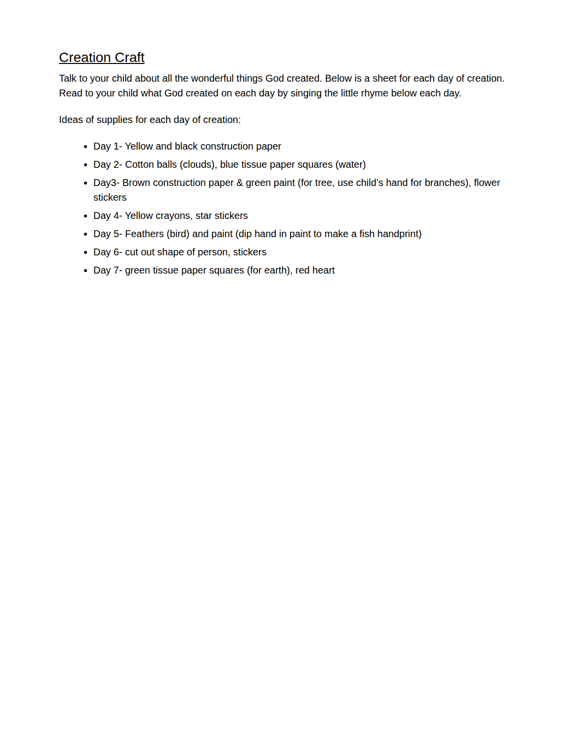Creation Craft
Talk to your child about all the wonderful things God created. Below is a sheet for each day of creation. Read to your child what God created on each day by singing the little rhyme below each day.
Ideas of supplies for each day of creation:
Day 1- Yellow and black construction paper
Day 2- Cotton balls (clouds), blue tissue paper squares (water)
Day3- Brown construction paper & green paint (for tree, use child’s hand for branches), flower stickers
Day 4- Yellow crayons, star stickers
Day 5- Feathers (bird) and paint (dip hand in paint to make a fish handprint)
Day 6- cut out shape of person, stickers
Day 7- green tissue paper squares (for earth), red heart